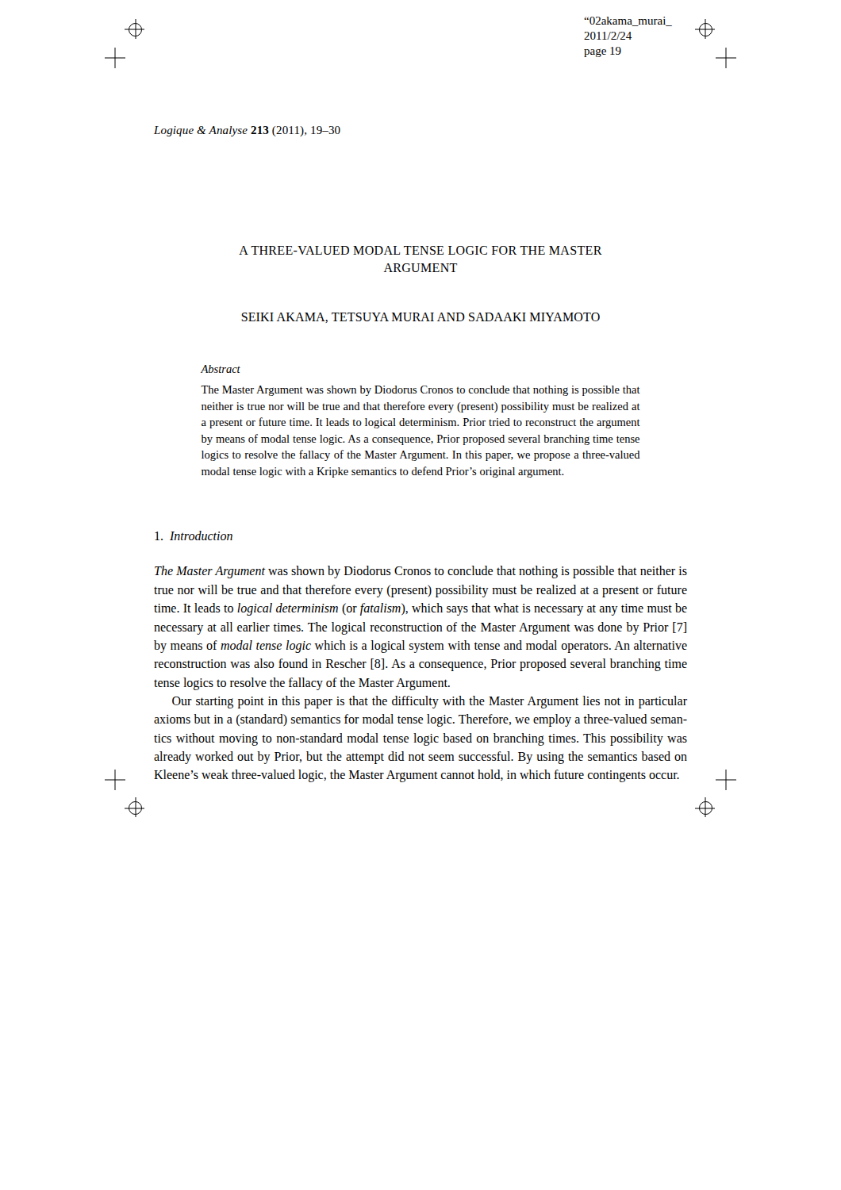“02akama_murai_
2011/2/24
page 19
Logique & Analyse 213 (2011), 19–30
A Three-Valued Modal Tense Logic for the Master
Argument
Seiki Akama, Tetsuya Murai and Sadaaki Miyamoto
Abstract
The Master Argument was shown by Diodorus Cronos to conclude that nothing is possible that neither is true nor will be true and that therefore every (present) possibility must be realized at a present or future time. It leads to logical determinism. Prior tried to reconstruct the argument by means of modal tense logic. As a consequence, Prior proposed several branching time tense logics to resolve the fallacy of the Master Argument. In this paper, we propose a three-valued modal tense logic with a Kripke semantics to defend Prior’s original argument.
1. Introduction
The Master Argument was shown by Diodorus Cronos to conclude that nothing is possible that neither is true nor will be true and that therefore every (present) possibility must be realized at a present or future time. It leads to logical determinism (or fatalism), which says that what is necessary at any time must be necessary at all earlier times. The logical reconstruction of the Master Argument was done by Prior [7] by means of modal tense logic which is a logical system with tense and modal operators. An alternative reconstruction was also found in Rescher [8]. As a consequence, Prior proposed several branching time tense logics to resolve the fallacy of the Master Argument.
Our starting point in this paper is that the difficulty with the Master Argument lies not in particular axioms but in a (standard) semantics for modal tense logic. Therefore, we employ a three-valued semantics without moving to non-standard modal tense logic based on branching times. This possibility was already worked out by Prior, but the attempt did not seem successful. By using the semantics based on Kleene’s weak three-valued logic, the Master Argument cannot hold, in which future contingents occur.